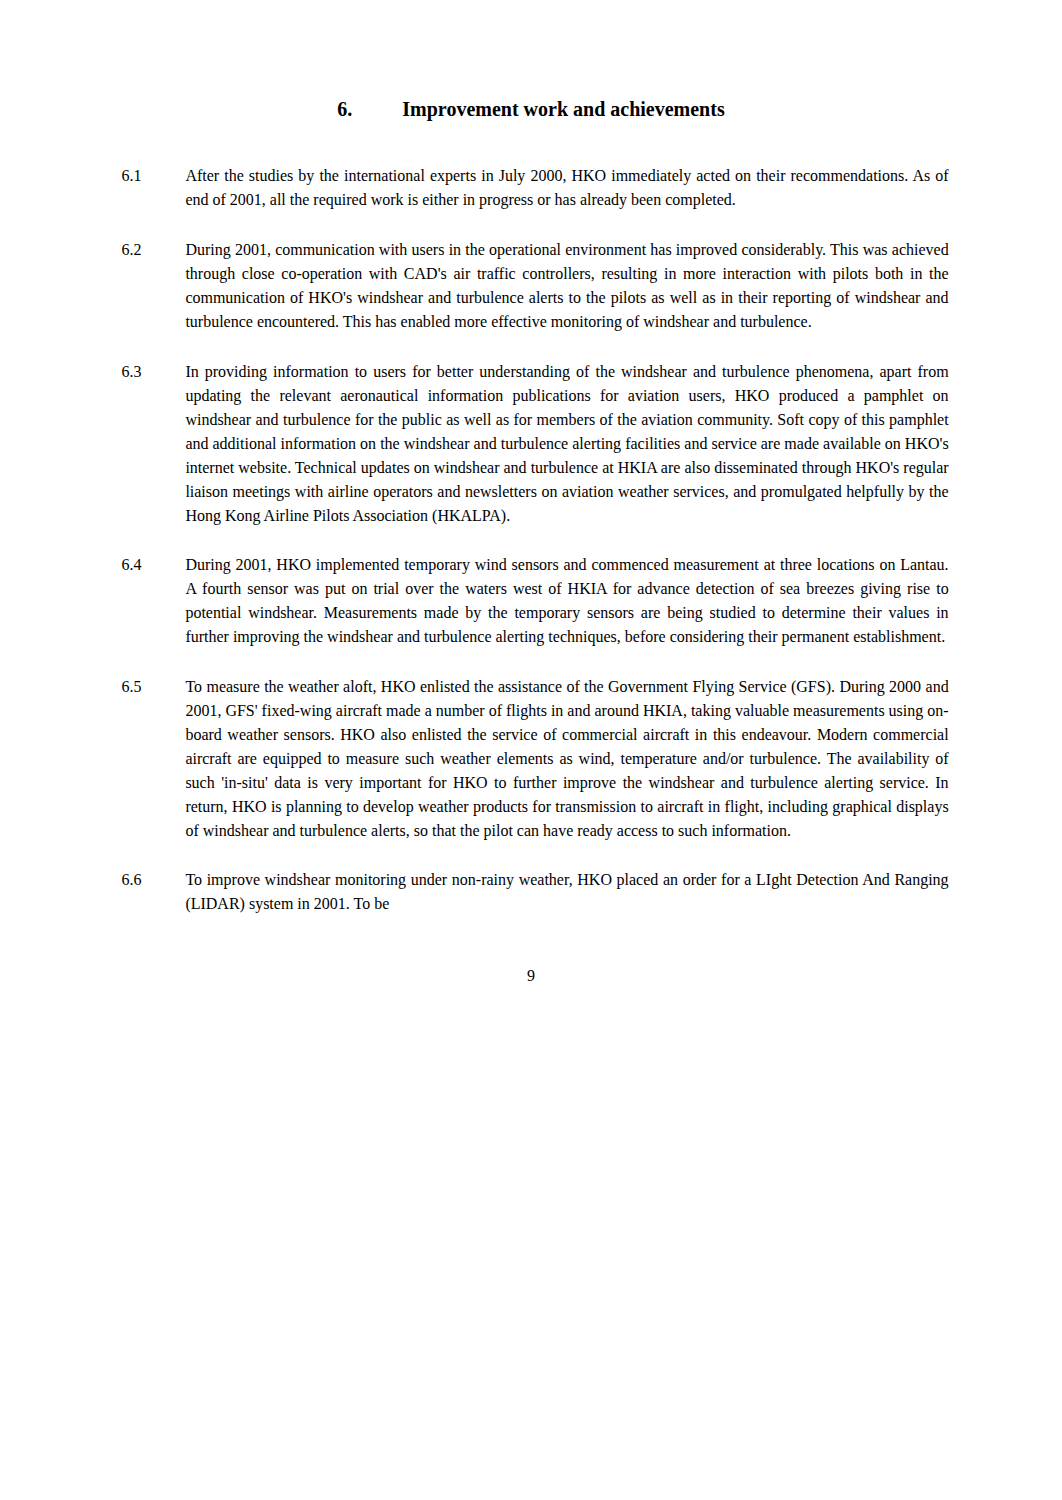6. Improvement work and achievements
6.1
After the studies by the international experts in July 2000, HKO immediately acted on their recommendations. As of end of 2001, all the required work is either in progress or has already been completed.
6.2
During 2001, communication with users in the operational environment has improved considerably. This was achieved through close co-operation with CAD's air traffic controllers, resulting in more interaction with pilots both in the communication of HKO's windshear and turbulence alerts to the pilots as well as in their reporting of windshear and turbulence encountered. This has enabled more effective monitoring of windshear and turbulence.
6.3
In providing information to users for better understanding of the windshear and turbulence phenomena, apart from updating the relevant aeronautical information publications for aviation users, HKO produced a pamphlet on windshear and turbulence for the public as well as for members of the aviation community. Soft copy of this pamphlet and additional information on the windshear and turbulence alerting facilities and service are made available on HKO's internet website. Technical updates on windshear and turbulence at HKIA are also disseminated through HKO's regular liaison meetings with airline operators and newsletters on aviation weather services, and promulgated helpfully by the Hong Kong Airline Pilots Association (HKALPA).
6.4
During 2001, HKO implemented temporary wind sensors and commenced measurement at three locations on Lantau. A fourth sensor was put on trial over the waters west of HKIA for advance detection of sea breezes giving rise to potential windshear. Measurements made by the temporary sensors are being studied to determine their values in further improving the windshear and turbulence alerting techniques, before considering their permanent establishment.
6.5
To measure the weather aloft, HKO enlisted the assistance of the Government Flying Service (GFS). During 2000 and 2001, GFS' fixed-wing aircraft made a number of flights in and around HKIA, taking valuable measurements using on-board weather sensors. HKO also enlisted the service of commercial aircraft in this endeavour. Modern commercial aircraft are equipped to measure such weather elements as wind, temperature and/or turbulence. The availability of such 'in-situ' data is very important for HKO to further improve the windshear and turbulence alerting service. In return, HKO is planning to develop weather products for transmission to aircraft in flight, including graphical displays of windshear and turbulence alerts, so that the pilot can have ready access to such information.
6.6
To improve windshear monitoring under non-rainy weather, HKO placed an order for a LIght Detection And Ranging (LIDAR) system in 2001. To be
9